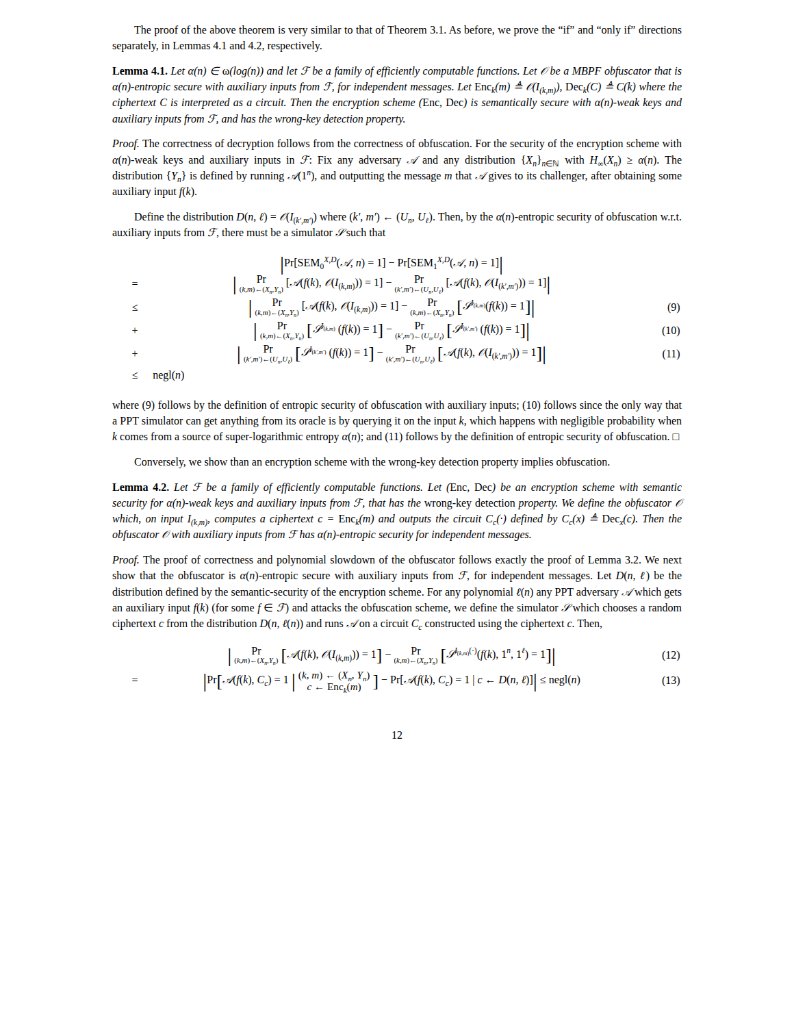The proof of the above theorem is very similar to that of Theorem 3.1. As before, we prove the “if” and “only if” directions separately, in Lemmas 4.1 and 4.2, respectively.
Lemma 4.1. Let α(n) ∈ ω(log(n)) and let ℱ be a family of efficiently computable functions. Let 𝒪 be a MBPF obfuscator that is α(n)-entropic secure with auxiliary inputs from ℱ, for independent messages. Let Enck(m) ≜ 𝒪(I(k,m)), Deck(C) ≜ C(k) where the ciphertext C is interpreted as a circuit. Then the encryption scheme (Enc, Dec) is semantically secure with α(n)-weak keys and auxiliary inputs from ℱ, and has the wrong-key detection property.
Proof. The correctness of decryption follows from the correctness of obfuscation. For the security of the encryption scheme with α(n)-weak keys and auxiliary inputs in ℱ: Fix any adversary 𝒜 and any distribution {Xn}n∈ℕ with H∞(Xn) ≥ α(n). The distribution {Yn} is defined by running 𝒜(1n), and outputting the message m that 𝒜 gives to its challenger, after obtaining some auxiliary input f(k).
Define the distribution D(n, ℓ) = 𝒪(I(k′,m′)) where (k′, m′) ← (Un, Uℓ). Then, by the α(n)-entropic security of obfuscation w.r.t. auxiliary inputs from ℱ, there must be a simulator 𝒮 such that
| | / Pr[SEM 0 X , D ( 𝒜 , n ) = 1] − Pr[SEM 1 X , D ( 𝒜 , n ) = 1] / | |
| = | / Pr ( k , m )←( X n , Y n ) [ 𝒜 ( f ( k ), 𝒪 ( I ( k , m ) )) = 1] − Pr ( k′ , m′ )←( U n , U ℓ ) [ 𝒜 ( f ( k ), 𝒪 ( I ( k′ , m′ ) )) = 1] / | |
| ≤ | / Pr ( k , m )←( X n , Y n ) [ 𝒜 ( f ( k ), 𝒪 ( I ( k , m ) )) = 1] − Pr ( k , m )←( X n , Y n ) [ 𝒮 I ( k , m ) ( f ( k )) = 1 ] / | (9) |
| + | / Pr ( k , m )←( X n , Y n ) [ 𝒮 I ( k , m ) ( f ( k )) = 1 ] − Pr ( k′ , m′ )←( U n , U ℓ ) [ 𝒮 I ( k′ , m′ ) ( f ( k )) = 1 ] / | (10) |
| + | / Pr ( k′ , m′ )←( U n , U ℓ ) [ 𝒮 I ( k′ , m′ ) ( f ( k )) = 1 ] − Pr ( k′ , m′ )←( U n , U ℓ ) [ 𝒜 ( f ( k ), 𝒪 ( I ( k′ , m′ ) )) = 1 ] / | (11) |
| ≤ | negl( n ) | |
where (9) follows by the definition of entropic security of obfuscation with auxiliary inputs; (10) follows since the only way that a PPT simulator can get anything from its oracle is by querying it on the input k, which happens with negligible probability when k comes from a source of super-logarithmic entropy α(n); and (11) follows by the definition of entropic security of obfuscation. □
Conversely, we show than an encryption scheme with the wrong-key detection property implies obfuscation.
Lemma 4.2. Let ℱ be a family of efficiently computable functions. Let (Enc, Dec) be an encryption scheme with semantic security for α(n)-weak keys and auxiliary inputs from ℱ, that has the wrong-key detection property. We define the obfuscator 𝒪 which, on input I(k,m), computes a ciphertext c = Enck(m) and outputs the circuit Cc(·) defined by Cc(x) ≜ Decx(c). Then the obfuscator 𝒪 with auxiliary inputs from ℱ has α(n)-entropic security for independent messages.
Proof. The proof of correctness and polynomial slowdown of the obfuscator follows exactly the proof of Lemma 3.2. We next show that the obfuscator is α(n)-entropic secure with auxiliary inputs from ℱ, for independent messages. Let D(n, ℓ) be the distribution defined by the semantic-security of the encryption scheme. For any polynomial ℓ(n) any PPT adversary 𝒜 which gets an auxiliary input f(k) (for some f ∈ ℱ) and attacks the obfuscation scheme, we define the simulator 𝒮 which chooses a random ciphertext c from the distribution D(n, ℓ(n)) and runs 𝒜 on a circuit Cc constructed using the ciphertext c. Then,
| | / Pr ( k , m )←( X n , Y n ) [ 𝒜 ( f ( k ), 𝒪 ( I ( k , m ) )) = 1 ] − Pr ( k , m )←( X n , Y n ) [ 𝒮 I ( k , m ) (·) ( f ( k ), 1 n , 1 ℓ ) = 1 ] / | (12) |
| = | / Pr [ 𝒜 ( f ( k ), C c ) = 1 / ( k , m ) ← ( X n , Y n ) c ← Enc k ( m ) ] − Pr[ 𝒜 ( f ( k ), C c ) = 1 / c ← D ( n , ℓ )] / ≤ negl( n ) | (13) |
12